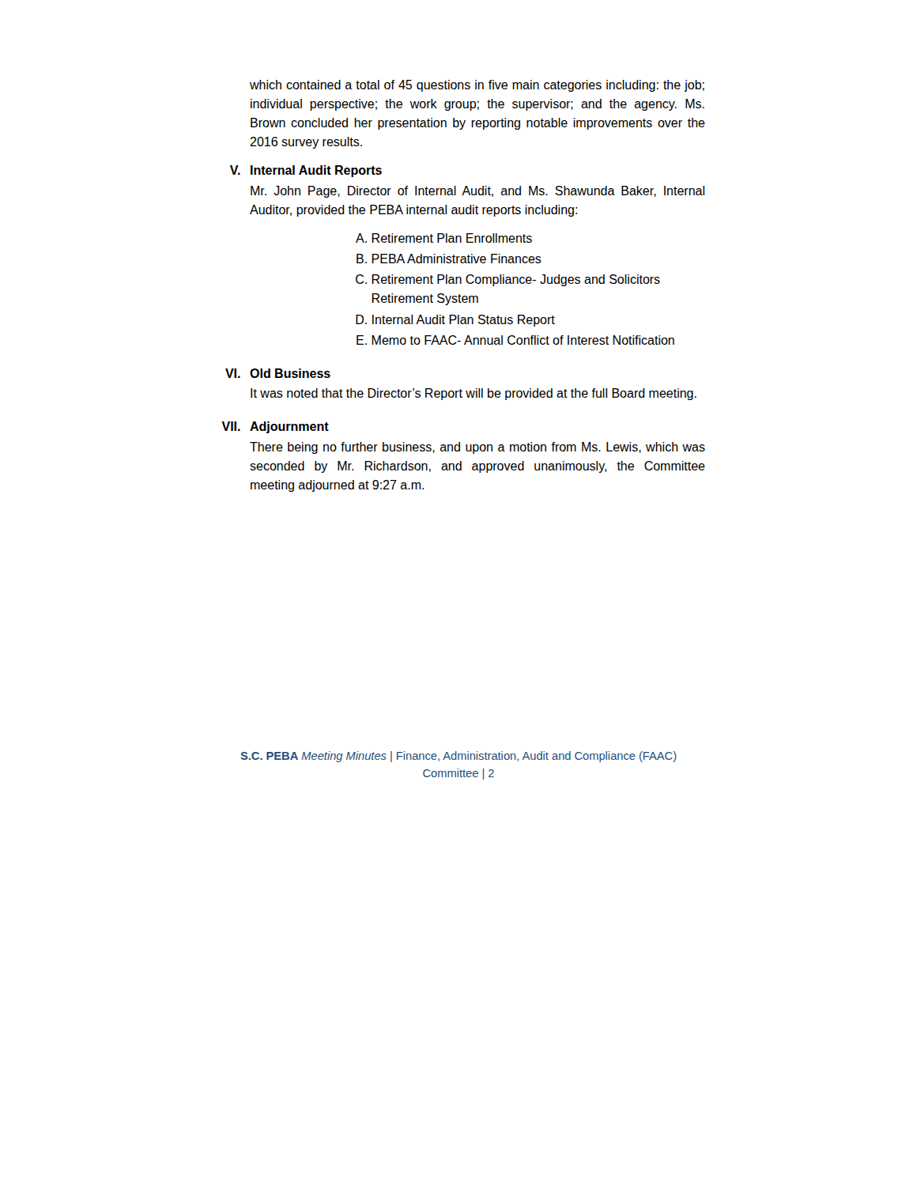which contained a total of 45 questions in five main categories including: the job; individual perspective; the work group; the supervisor; and the agency. Ms. Brown concluded her presentation by reporting notable improvements over the 2016 survey results.
V. Internal Audit Reports
Mr. John Page, Director of Internal Audit, and Ms. Shawunda Baker, Internal Auditor, provided the PEBA internal audit reports including:
Retirement Plan Enrollments
PEBA Administrative Finances
Retirement Plan Compliance- Judges and Solicitors Retirement System
Internal Audit Plan Status Report
Memo to FAAC- Annual Conflict of Interest Notification
VI. Old Business
It was noted that the Director’s Report will be provided at the full Board meeting.
VII. Adjournment
There being no further business, and upon a motion from Ms. Lewis, which was seconded by Mr. Richardson, and approved unanimously, the Committee meeting adjourned at 9:27 a.m.
S.C. PEBA Meeting Minutes | Finance, Administration, Audit and Compliance (FAAC) Committee | 2